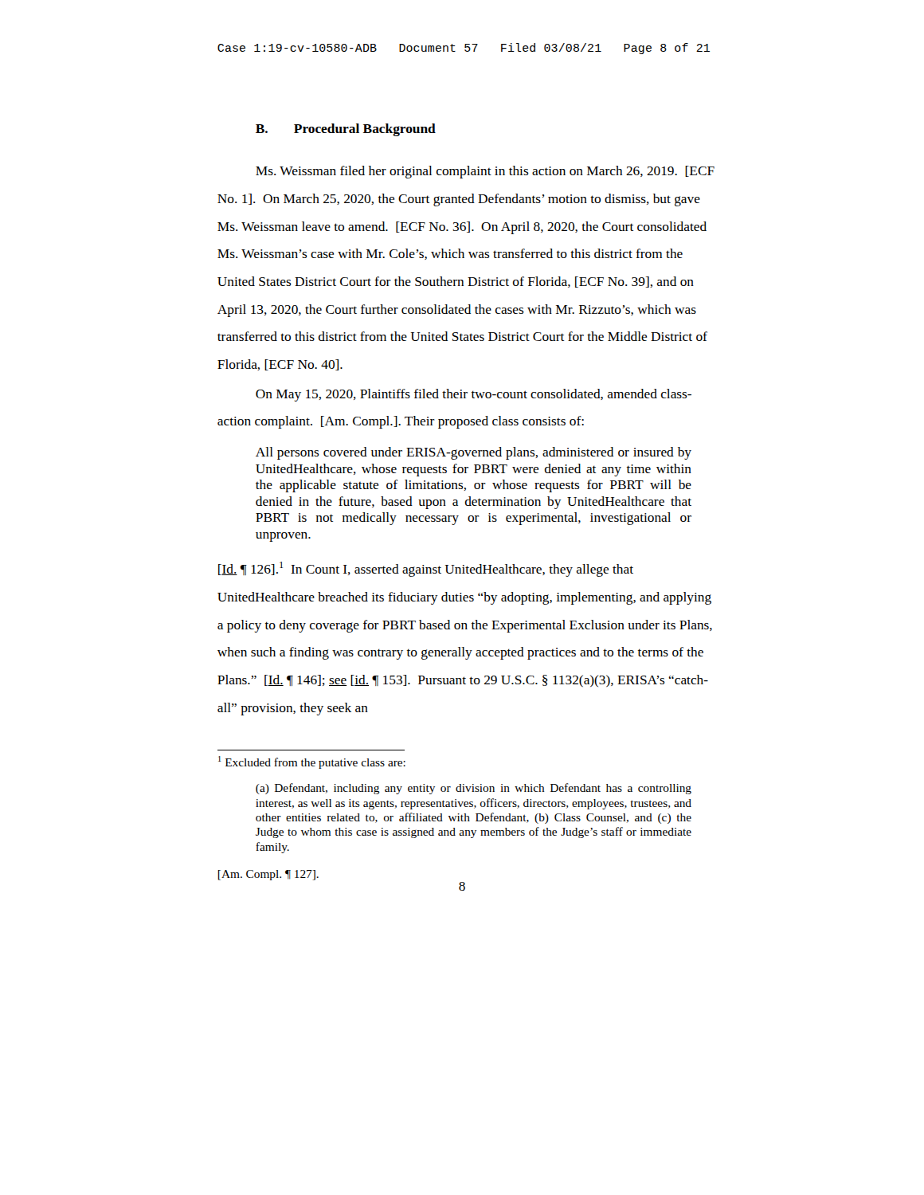Case 1:19-cv-10580-ADB Document 57 Filed 03/08/21 Page 8 of 21
B. Procedural Background
Ms. Weissman filed her original complaint in this action on March 26, 2019. [ECF No. 1]. On March 25, 2020, the Court granted Defendants’ motion to dismiss, but gave Ms. Weissman leave to amend. [ECF No. 36]. On April 8, 2020, the Court consolidated Ms. Weissman’s case with Mr. Cole’s, which was transferred to this district from the United States District Court for the Southern District of Florida, [ECF No. 39], and on April 13, 2020, the Court further consolidated the cases with Mr. Rizzuto’s, which was transferred to this district from the United States District Court for the Middle District of Florida, [ECF No. 40].
On May 15, 2020, Plaintiffs filed their two-count consolidated, amended class-action complaint. [Am. Compl.]. Their proposed class consists of:
All persons covered under ERISA-governed plans, administered or insured by UnitedHealthcare, whose requests for PBRT were denied at any time within the applicable statute of limitations, or whose requests for PBRT will be denied in the future, based upon a determination by UnitedHealthcare that PBRT is not medically necessary or is experimental, investigational or unproven.
[Id. ¶ 126].1 In Count I, asserted against UnitedHealthcare, they allege that UnitedHealthcare breached its fiduciary duties “by adopting, implementing, and applying a policy to deny coverage for PBRT based on the Experimental Exclusion under its Plans, when such a finding was contrary to generally accepted practices and to the terms of the Plans.” [Id. ¶ 146]; see [id. ¶ 153]. Pursuant to 29 U.S.C. § 1132(a)(3), ERISA’s “catch-all” provision, they seek an
1 Excluded from the putative class are:
(a) Defendant, including any entity or division in which Defendant has a controlling interest, as well as its agents, representatives, officers, directors, employees, trustees, and other entities related to, or affiliated with Defendant, (b) Class Counsel, and (c) the Judge to whom this case is assigned and any members of the Judge’s staff or immediate family.
[Am. Compl. ¶ 127].
8